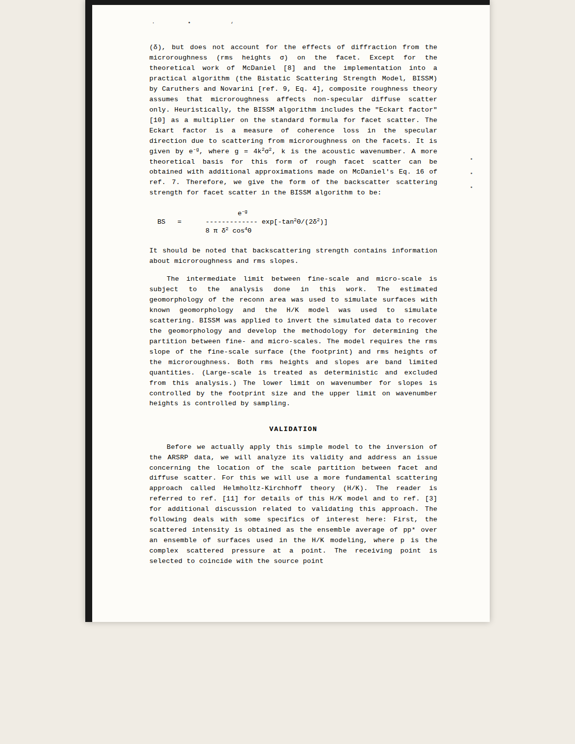· •
‘
•
•
•
(δ), but does not account for the effects of diffraction from the microroughness (rms heights σ) on the facet. Except for the theoretical work of McDaniel [8] and the implementation into a practical algorithm (the Bistatic Scattering Strength Model, BISSM) by Caruthers and Novarini [ref. 9, Eq. 4], composite roughness theory assumes that microroughness affects non-specular diffuse scatter only. Heuristically, the BISSM algorithm includes the "Eckart factor" [10] as a multiplier on the standard formula for facet scatter. The Eckart factor is a measure of coherence loss in the specular direction due to scattering from microroughness on the facets. It is given by e-g, where g = 4k2σ2, k is the acoustic wavenumber. A more theoretical basis for this form of rough facet scatter can be obtained with additional approximations made on McDaniel's Eq. 16 of ref. 7. Therefore, we give the form of the backscatter scattering strength for facet scatter in the BISSM algorithm to be:
e-g BS = ------------- exp[-tan2Θ/(2δ2)] 8 π δ2 cos4Θ
It should be noted that backscattering strength contains information about microroughness and rms slopes.
The intermediate limit between fine-scale and micro-scale is subject to the analysis done in this work. The estimated geomorphology of the reconn area was used to simulate surfaces with known geomorphology and the H/K model was used to simulate scattering. BISSM was applied to invert the simulated data to recover the geomorphology and develop the methodology for determining the partition between fine- and micro-scales. The model requires the rms slope of the fine-scale surface (the footprint) and rms heights of the microroughness. Both rms heights and slopes are band limited quantities. (Large-scale is treated as deterministic and excluded from this analysis.) The lower limit on wavenumber for slopes is controlled by the footprint size and the upper limit on wavenumber heights is controlled by sampling.
VALIDATION
Before we actually apply this simple model to the inversion of the ARSRP data, we will analyze its validity and address an issue concerning the location of the scale partition between facet and diffuse scatter. For this we will use a more fundamental scattering approach called Helmholtz-Kirchhoff theory (H/K). The reader is referred to ref. [11] for details of this H/K model and to ref. [3] for additional discussion related to validating this approach. The following deals with some specifics of interest here: First, the scattered intensity is obtained as the ensemble average of pp* over an ensemble of surfaces used in the H/K modeling, where p is the complex scattered pressure at a point. The receiving point is selected to coincide with the source point